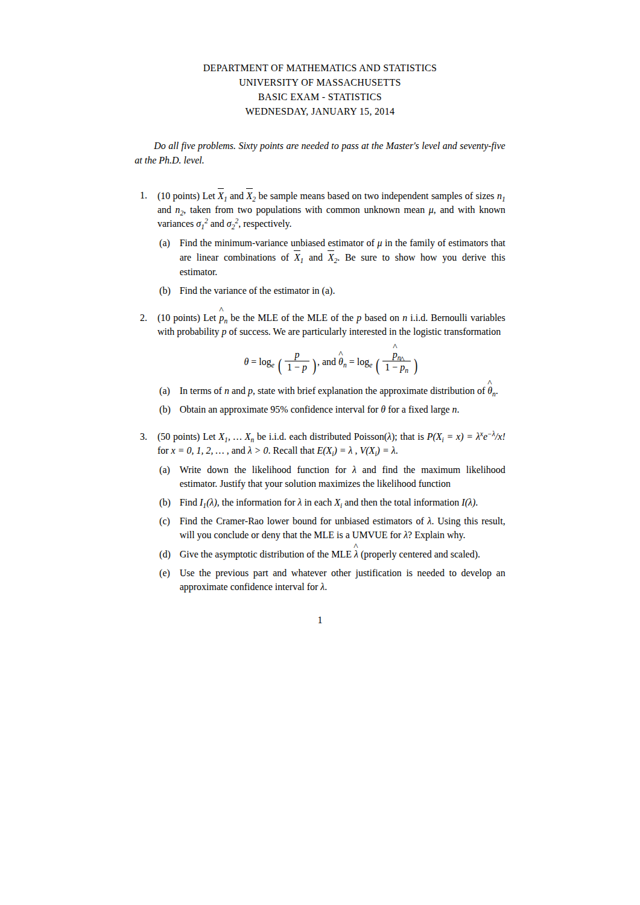DEPARTMENT OF MATHEMATICS AND STATISTICS
UNIVERSITY OF MASSACHUSETTS
BASIC EXAM - STATISTICS
WEDNESDAY, JANUARY 15, 2014
Do all five problems. Sixty points are needed to pass at the Master's level and seventy-five at the Ph.D. level.
(10 points) Let X1 and X2 be sample means based on two independent samples of sizes n1 and n2, taken from two populations with common unknown mean μ, and with known variances σ12 and σ22, respectively.
Find the minimum-variance unbiased estimator of μ in the family of estimators that are linear combinations of X1 and X2. Be sure to show how you derive this estimator.
Find the variance of the estimator in (a).
(10 points) Let pn be the MLE of the MLE of the p based on n i.i.d. Bernoulli variables with probability p of success. We are particularly interested in the logistic transformation
θ = loge (p 1 − p), and θn = loge (pn 1 − pn)
In terms of n and p, state with brief explanation the approximate distribution of θn.
Obtain an approximate 95% confidence interval for θ for a fixed large n.
(50 points) Let X1, … Xn be i.i.d. each distributed Poisson(λ); that is P(Xi = x) = λxe−λ/x! for x = 0, 1, 2, … , and λ > 0. Recall that E(Xi) = λ , V(Xi) = λ.
Write down the likelihood function for λ and find the maximum likelihood estimator. Justify that your solution maximizes the likelihood function
Find I1(λ), the information for λ in each Xi and then the total information I(λ).
Find the Cramer-Rao lower bound for unbiased estimators of λ. Using this result, will you conclude or deny that the MLE is a UMVUE for λ? Explain why.
Give the asymptotic distribution of the MLE λ (properly centered and scaled).
Use the previous part and whatever other justification is needed to develop an approximate confidence interval for λ.
1